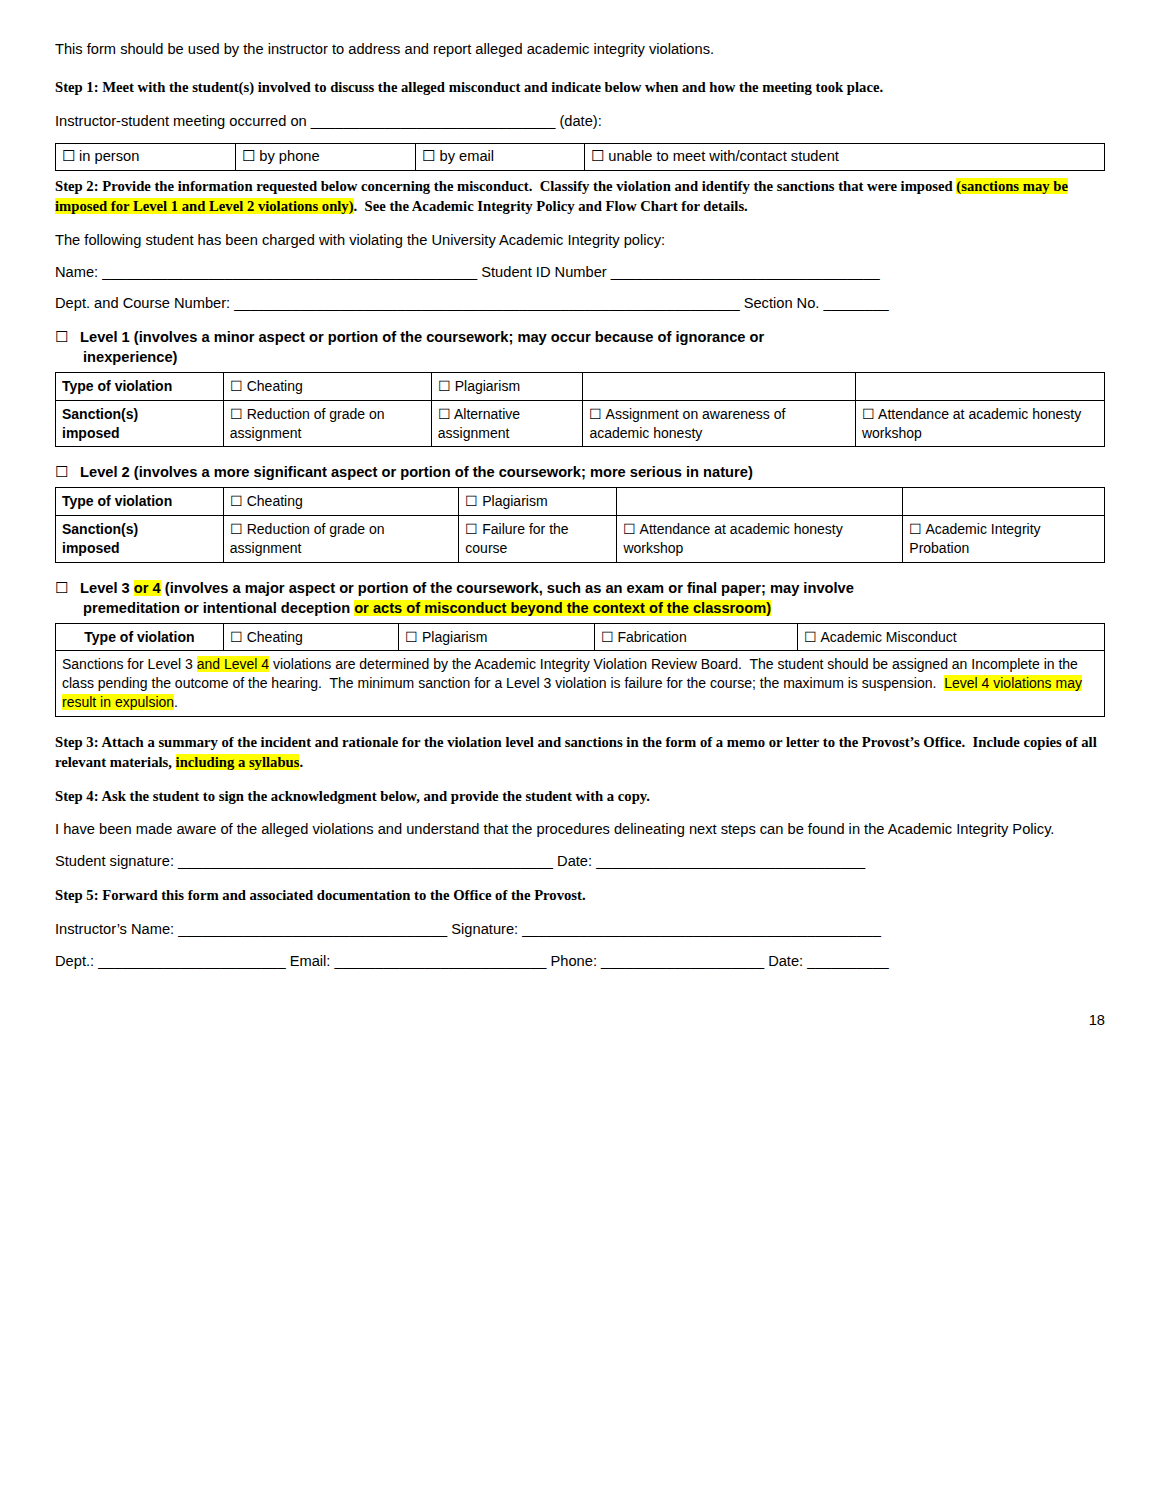This form should be used by the instructor to address and report alleged academic integrity violations.
Step 1: Meet with the student(s) involved to discuss the alleged misconduct and indicate below when and how the meeting took place.
Instructor-student meeting occurred on ______________________________ (date):
| ☐ in person | ☐ by phone | ☐ by email | ☐ unable to meet with/contact student |
Step 2: Provide the information requested below concerning the misconduct. Classify the violation and identify the sanctions that were imposed (sanctions may be imposed for Level 1 and Level 2 violations only). See the Academic Integrity Policy and Flow Chart for details.
The following student has been charged with violating the University Academic Integrity policy:
Name: ______________________________________________ Student ID Number _________________________________
Dept. and Course Number: ______________________________________________________________ Section No. ________
☐ Level 1 (involves a minor aspect or portion of the coursework; may occur because of ignorance or
inexperience)
| Type of violation | ☐ Cheating | ☐ Plagiarism | | |
| Sanction(s) imposed | ☐ Reduction of grade on assignment | ☐ Alternative assignment | ☐ Assignment on awareness of academic honesty | ☐ Attendance at academic honesty workshop |
☐ Level 2 (involves a more significant aspect or portion of the coursework; more serious in nature)
| Type of violation | ☐ Cheating | ☐ Plagiarism | | |
| Sanction(s) imposed | ☐ Reduction of grade on assignment | ☐ Failure for the course | ☐ Attendance at academic honesty workshop | ☐ Academic Integrity Probation |
☐ Level 3 or 4 (involves a major aspect or portion of the coursework, such as an exam or final paper; may involve
premeditation or intentional deception or acts of misconduct beyond the context of the classroom)
| Type of violation | ☐ Cheating | ☐ Plagiarism | ☐ Fabrication | ☐ Academic Misconduct |
| Sanctions for Level 3 and Level 4 violations are determined by the Academic Integrity Violation Review Board. The student should be assigned an Incomplete in the class pending the outcome of the hearing. The minimum sanction for a Level 3 violation is failure for the course; the maximum is suspension. Level 4 violations may result in expulsion . |
Step 3: Attach a summary of the incident and rationale for the violation level and sanctions in the form of a memo or letter to the Provost’s Office. Include copies of all relevant materials, including a syllabus.
Step 4: Ask the student to sign the acknowledgment below, and provide the student with a copy.
I have been made aware of the alleged violations and understand that the procedures delineating next steps can be found in the Academic Integrity Policy.
Student signature: ______________________________________________ Date: _________________________________
Step 5: Forward this form and associated documentation to the Office of the Provost.
Instructor’s Name: _________________________________ Signature: ____________________________________________
Dept.: _______________________ Email: __________________________ Phone: ____________________ Date: __________
18